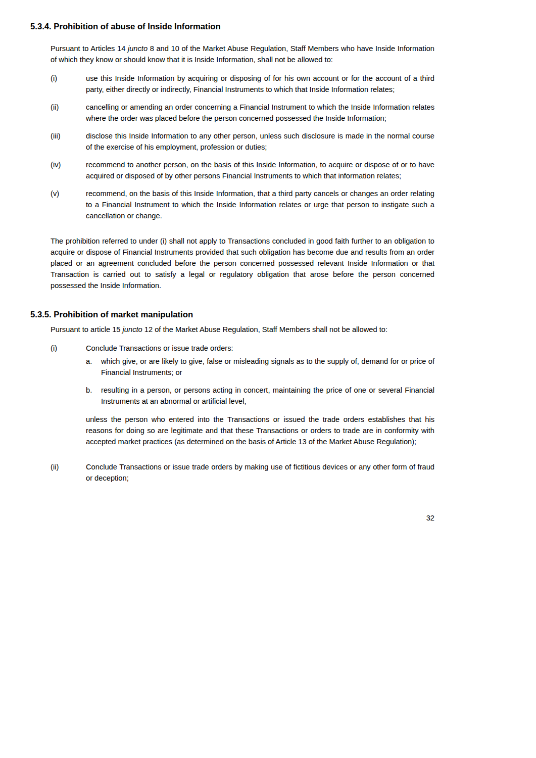5.3.4. Prohibition of abuse of Inside Information
Pursuant to Articles 14 juncto 8 and 10 of the Market Abuse Regulation, Staff Members who have Inside Information of which they know or should know that it is Inside Information, shall not be allowed to:
| (i) | use this Inside Information by acquiring or disposing of for his own account or for the account of a third party, either directly or indirectly, Financial Instruments to which that Inside Information relates; |
| (ii) | cancelling or amending an order concerning a Financial Instrument to which the Inside Information relates where the order was placed before the person concerned possessed the Inside Information; |
| (iii) | disclose this Inside Information to any other person, unless such disclosure is made in the normal course of the exercise of his employment, profession or duties; |
| (iv) | recommend to another person, on the basis of this Inside Information, to acquire or dispose of or to have acquired or disposed of by other persons Financial Instruments to which that information relates; |
| (v) | recommend, on the basis of this Inside Information, that a third party cancels or changes an order relating to a Financial Instrument to which the Inside Information relates or urge that person to instigate such a cancellation or change. |
The prohibition referred to under (i) shall not apply to Transactions concluded in good faith further to an obligation to acquire or dispose of Financial Instruments provided that such obligation has become due and results from an order placed or an agreement concluded before the person concerned possessed relevant Inside Information or that Transaction is carried out to satisfy a legal or regulatory obligation that arose before the person concerned possessed the Inside Information.
5.3.5. Prohibition of market manipulation
Pursuant to article 15 juncto 12 of the Market Abuse Regulation, Staff Members shall not be allowed to:
| (i) | Conclude Transactions or issue trade orders: / a. / which give, or are likely to give, false or misleading signals as to the supply of, demand for or price of Financial Instruments; or / / b. / resulting in a person, or persons acting in concert, maintaining the price of one or several Financial Instruments at an abnormal or artificial level, / unless the person who entered into the Transactions or issued the trade orders establishes that his reasons for doing so are legitimate and that these Transactions or orders to trade are in conformity with accepted market practices (as determined on the basis of Article 13 of the Market Abuse Regulation); |
| (ii) | Conclude Transactions or issue trade orders by making use of fictitious devices or any other form of fraud or deception; |
32